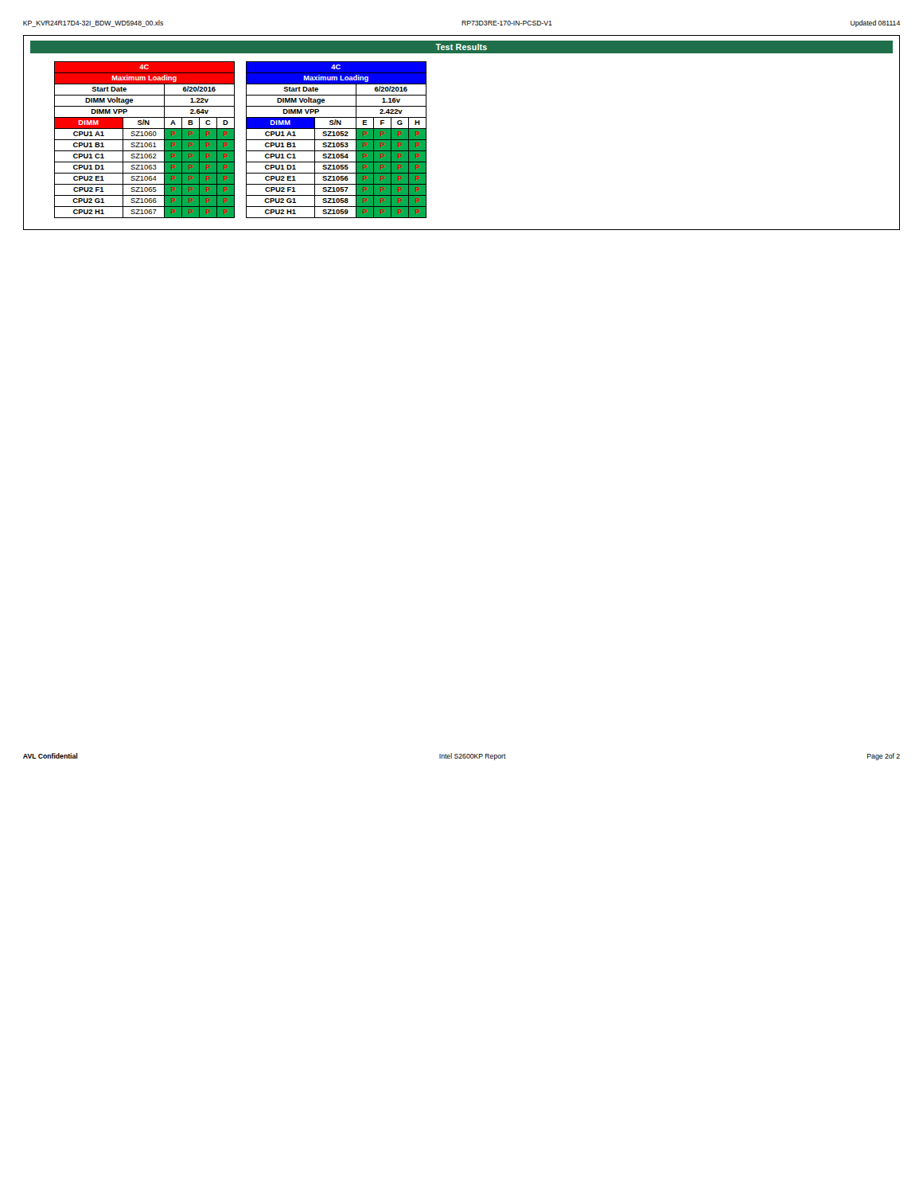KP_KVR24R17D4-32I_BDW_WD5948_00.xls
RP73D3RE-170-IN-PCSD-V1
Updated 081114
Test Results
| 4C |
| Maximum Loading |
| Start Date | 6/20/2016 |
| DIMM Voltage | 1.22v |
| DIMM VPP | 2.64v |
| DIMM | S/N | A | B | C | D |
| CPU1 A1 | SZ1060 | P | P | P | P |
| CPU1 B1 | SZ1061 | P | P | P | P |
| CPU1 C1 | SZ1062 | P | P | P | P |
| CPU1 D1 | SZ1063 | P | P | P | P |
| CPU2 E1 | SZ1064 | P | P | P | P |
| CPU2 F1 | SZ1065 | P | P | P | P |
| CPU2 G1 | SZ1066 | P | P | P | P |
| CPU2 H1 | SZ1067 | P | P | P | P |
| 4C |
| Maximum Loading |
| Start Date | 6/20/2016 |
| DIMM Voltage | 1.16v |
| DIMM VPP | 2.422v |
| DIMM | S/N | E | F | G | H |
| CPU1 A1 | SZ1052 | P | P | P | P |
| CPU1 B1 | SZ1053 | P | P | P | P |
| CPU1 C1 | SZ1054 | P | P | P | P |
| CPU1 D1 | SZ1055 | P | P | P | P |
| CPU2 E1 | SZ1056 | P | P | P | P |
| CPU2 F1 | SZ1057 | P | P | P | P |
| CPU2 G1 | SZ1058 | P | P | P | P |
| CPU2 H1 | SZ1059 | P | P | P | P |
AVL Confidential
Intel S2600KP Report
Page 2of 2